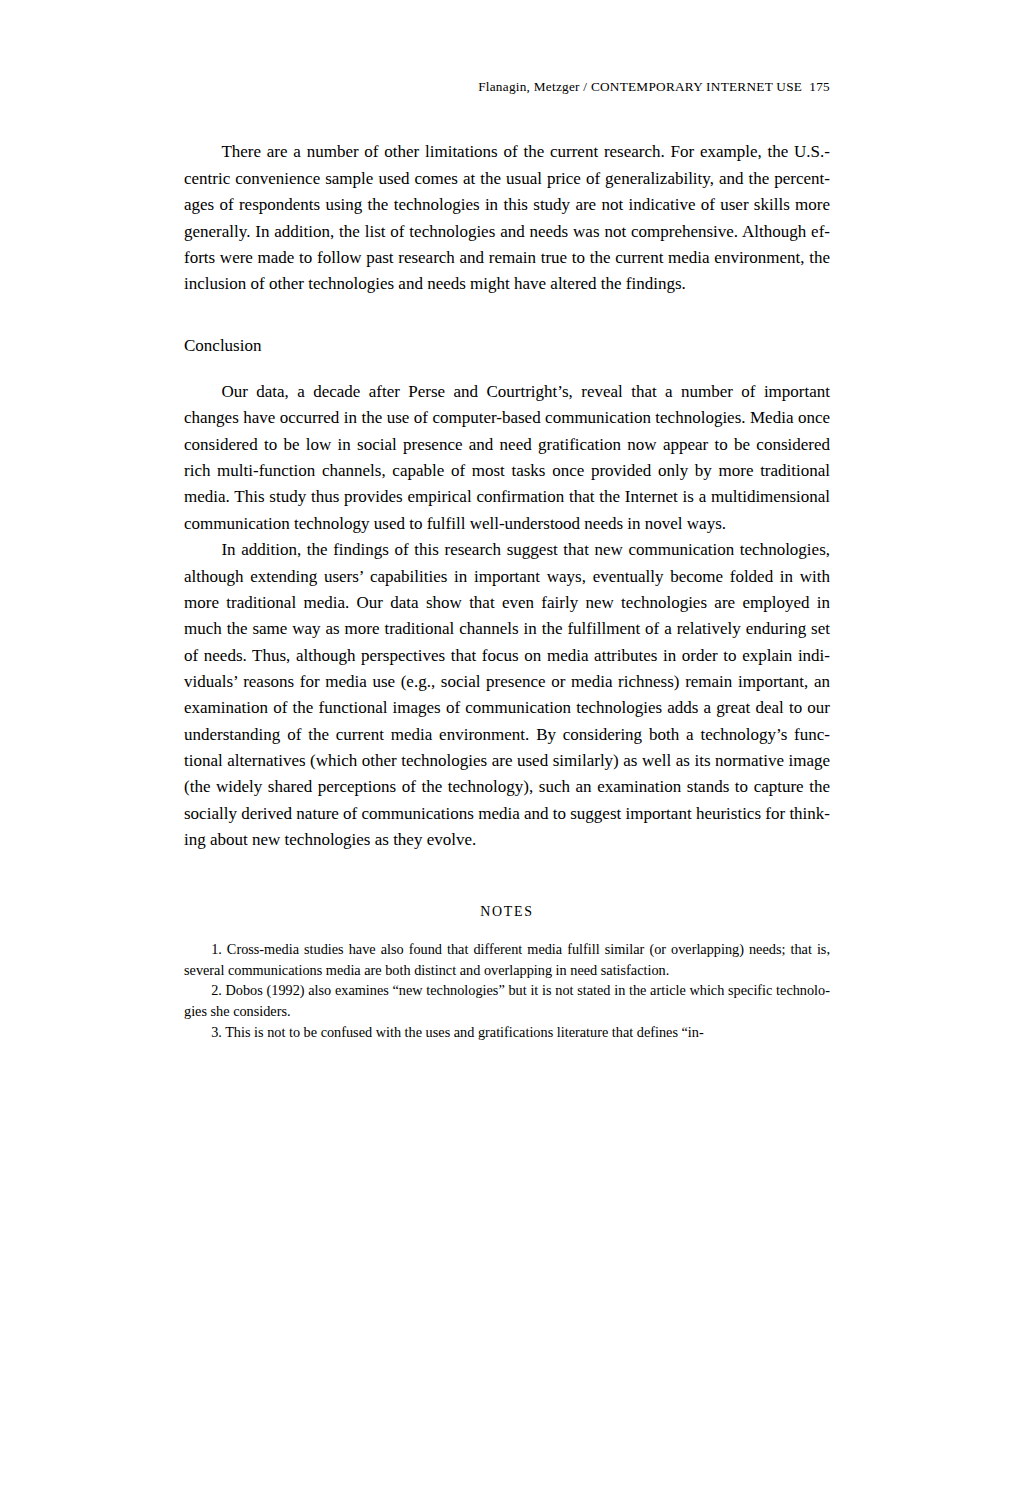Flanagin, Metzger / CONTEMPORARY INTERNET USE 175
There are a number of other limitations of the current research. For example, the U.S.-centric convenience sample used comes at the usual price of generalizability, and the percentages of respondents using the technologies in this study are not indicative of user skills more generally. In addition, the list of technologies and needs was not comprehensive. Although efforts were made to follow past research and remain true to the current media environment, the inclusion of other technologies and needs might have altered the findings.
Conclusion
Our data, a decade after Perse and Courtright’s, reveal that a number of important changes have occurred in the use of computer-based communication technologies. Media once considered to be low in social presence and need gratification now appear to be considered rich multi-function channels, capable of most tasks once provided only by more traditional media. This study thus provides empirical confirmation that the Internet is a multidimensional communication technology used to fulfill well-understood needs in novel ways.
In addition, the findings of this research suggest that new communication technologies, although extending users’ capabilities in important ways, eventually become folded in with more traditional media. Our data show that even fairly new technologies are employed in much the same way as more traditional channels in the fulfillment of a relatively enduring set of needs. Thus, although perspectives that focus on media attributes in order to explain individuals’ reasons for media use (e.g., social presence or media richness) remain important, an examination of the functional images of communication technologies adds a great deal to our understanding of the current media environment. By considering both a technology’s functional alternatives (which other technologies are used similarly) as well as its normative image (the widely shared perceptions of the technology), such an examination stands to capture the socially derived nature of communications media and to suggest important heuristics for thinking about new technologies as they evolve.
NOTES
1. Cross-media studies have also found that different media fulfill similar (or overlapping) needs; that is, several communications media are both distinct and overlapping in need satisfaction.
2. Dobos (1992) also examines “new technologies” but it is not stated in the article which specific technologies she considers.
3. This is not to be confused with the uses and gratifications literature that defines “in-